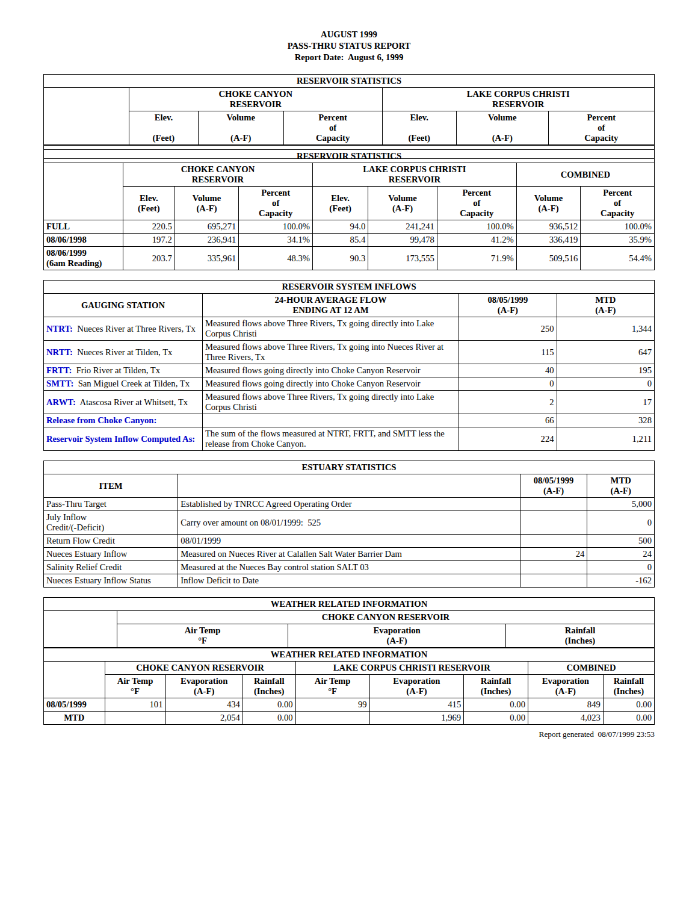AUGUST 1999
PASS-THRU STATUS REPORT
Report Date: August 6, 1999
| RESERVOIR STATISTICS |
| | CHOKE CANYON RESERVOIR | LAKE CORPUS CHRISTI RESERVOIR | |
| Elev. (Feet) | Volume (A-F) | Percent of Capacity | Elev. (Feet) | Volume (A-F) | Percent of Capacity |
| RESERVOIR STATISTICS |
| | CHOKE CANYON RESERVOIR | LAKE CORPUS CHRISTI RESERVOIR | COMBINED |
| Elev. (Feet) | Volume (A-F) | Percent of Capacity | Elev. (Feet) | Volume (A-F) | Percent of Capacity | Volume (A-F) | Percent of Capacity |
| FULL | 220.5 | 695,271 | 100.0% | 94.0 | 241,241 | 100.0% | 936,512 | 100.0% |
| 08/06/1998 | 197.2 | 236,941 | 34.1% | 85.4 | 99,478 | 41.2% | 336,419 | 35.9% |
| 08/06/1999 (6am Reading) | 203.7 | 335,961 | 48.3% | 90.3 | 173,555 | 71.9% | 509,516 | 54.4% |
| RESERVOIR SYSTEM INFLOWS |
| GAUGING STATION | 24-HOUR AVERAGE FLOW ENDING AT 12 AM | 08/05/1999 (A-F) | MTD (A-F) |
| NTRT: Nueces River at Three Rivers, Tx | Measured flows above Three Rivers, Tx going directly into Lake Corpus Christi | 250 | 1,344 |
| NRTT: Nueces River at Tilden, Tx | Measured flows above Three Rivers, Tx going into Nueces River at Three Rivers, Tx | 115 | 647 |
| FRTT: Frio River at Tilden, Tx | Measured flows going directly into Choke Canyon Reservoir | 40 | 195 |
| SMTT: San Miguel Creek at Tilden, Tx | Measured flows going directly into Choke Canyon Reservoir | 0 | 0 |
| ARWT: Atascosa River at Whitsett, Tx | Measured flows above Three Rivers, Tx going directly into Lake Corpus Christi | 2 | 17 |
| Release from Choke Canyon: | | 66 | 328 |
| Reservoir System Inflow Computed As: | The sum of the flows measured at NTRT, FRTT, and SMTT less the release from Choke Canyon. | 224 | 1,211 |
| ESTUARY STATISTICS |
| ITEM | | 08/05/1999 (A-F) | MTD (A-F) |
| Pass-Thru Target | Established by TNRCC Agreed Operating Order | | 5,000 |
| July Inflow Credit/(-Deficit) | Carry over amount on 08/01/1999: 525 | | 0 |
| Return Flow Credit | 08/01/1999 | | 500 |
| Nueces Estuary Inflow | Measured on Nueces River at Calallen Salt Water Barrier Dam | 24 | 24 |
| Salinity Relief Credit | Measured at the Nueces Bay control station SALT 03 | | 0 |
| Nueces Estuary Inflow Status | Inflow Deficit to Date | | -162 |
| WEATHER RELATED INFORMATION |
| | CHOKE CANYON RESERVOIR | |
| Air Temp °F | Evaporation (A-F) | Rainfall (Inches) |
| WEATHER RELATED INFORMATION |
| | CHOKE CANYON RESERVOIR | LAKE CORPUS CHRISTI RESERVOIR | COMBINED |
| Air Temp °F | Evaporation (A-F) | Rainfall (Inches) | Air Temp °F | Evaporation (A-F) | Rainfall (Inches) | Evaporation (A-F) | Rainfall (Inches) |
| 08/05/1999 | 101 | 434 | 0.00 | 99 | 415 | 0.00 | 849 | 0.00 |
| MTD | | 2,054 | 0.00 | | 1,969 | 0.00 | 4,023 | 0.00 |
Report generated 08/07/1999 23:53